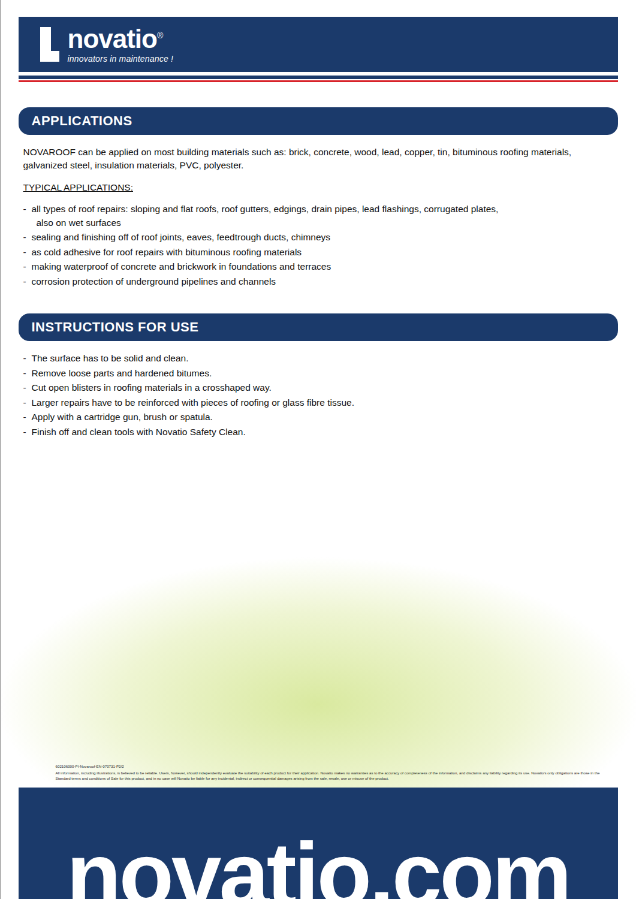novatio®
innovators in maintenance !
APPLICATIONS
NOVAROOF can be applied on most building materials such as: brick, concrete, wood, lead, copper, tin, bituminous roofing materials, galvanized steel, insulation materials, PVC, polyester.
TYPICAL APPLICATIONS:
all types of roof repairs: sloping and flat roofs, roof gutters, edgings, drain pipes, lead flashings, corrugated plates,also on wet surfaces
sealing and finishing off of roof joints, eaves, feedtrough ducts, chimneys
as cold adhesive for roof repairs with bituminous roofing materials
making waterproof of concrete and brickwork in foundations and terraces
corrosion protection of underground pipelines and channels
INSTRUCTIONS FOR USE
The surface has to be solid and clean.
Remove loose parts and hardened bitumes.
Cut open blisters in roofing materials in a crosshaped way.
Larger repairs have to be reinforced with pieces of roofing or glass fibre tissue.
Apply with a cartridge gun, brush or spatula.
Finish off and clean tools with Novatio Safety Clean.
602106000-PI-Novaroof-EN-070731-P2/2 All information, including illustrations, is believed to be reliable. Users, however, should independently evaluate the suitability of each product for their application. Novatio makes no warranties as to the accuracy of completeness of the information, and disclaims any liability regarding its use. Novatio’s only obligations are those in the Standard terms and conditions of Sale for this product, and in no case will Novatio be liable for any incidental, indirect or consequential damages arising from the sale, resale, use or misuse of the product.
novatio.com